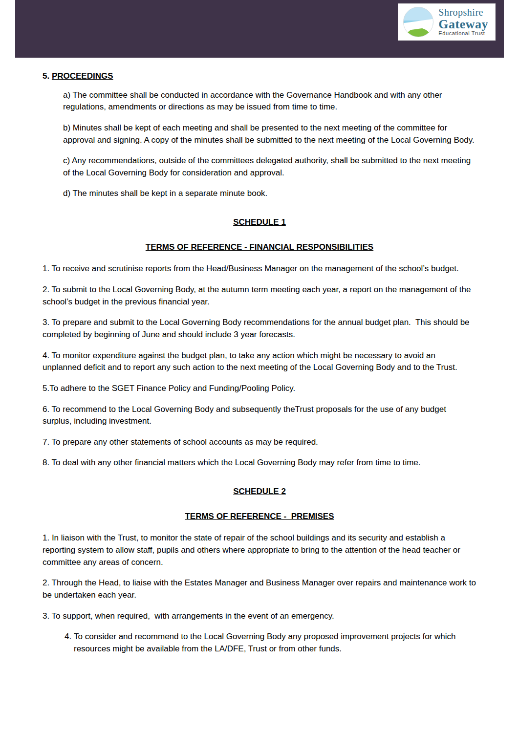Shropshire
Gateway
Educational Trust
5. PROCEEDINGS
a) The committee shall be conducted in accordance with the Governance Handbook and with any other regulations, amendments or directions as may be issued from time to time.
b) Minutes shall be kept of each meeting and shall be presented to the next meeting of the committee for approval and signing. A copy of the minutes shall be submitted to the next meeting of the Local Governing Body.
c) Any recommendations, outside of the committees delegated authority, shall be submitted to the next meeting of the Local Governing Body for consideration and approval.
d) The minutes shall be kept in a separate minute book.
SCHEDULE 1
TERMS OF REFERENCE - FINANCIAL RESPONSIBILITIES
1. To receive and scrutinise reports from the Head/Business Manager on the management of the school’s budget.
2. To submit to the Local Governing Body, at the autumn term meeting each year, a report on the management of the school’s budget in the previous financial year.
3. To prepare and submit to the Local Governing Body recommendations for the annual budget plan. This should be completed by beginning of June and should include 3 year forecasts.
4. To monitor expenditure against the budget plan, to take any action which might be necessary to avoid an unplanned deficit and to report any such action to the next meeting of the Local Governing Body and to the Trust.
5.To adhere to the SGET Finance Policy and Funding/Pooling Policy.
6. To recommend to the Local Governing Body and subsequently theTrust proposals for the use of any budget surplus, including investment.
7. To prepare any other statements of school accounts as may be required.
8. To deal with any other financial matters which the Local Governing Body may refer from time to time.
SCHEDULE 2
TERMS OF REFERENCE - PREMISES
1. In liaison with the Trust, to monitor the state of repair of the school buildings and its security and establish a reporting system to allow staff, pupils and others where appropriate to bring to the attention of the head teacher or committee any areas of concern.
2. Through the Head, to liaise with the Estates Manager and Business Manager over repairs and maintenance work to be undertaken each year.
3. To support, when required, with arrangements in the event of an emergency.
To consider and recommend to the Local Governing Body any proposed improvement projects for which resources might be available from the LA/DFE, Trust or from other funds.